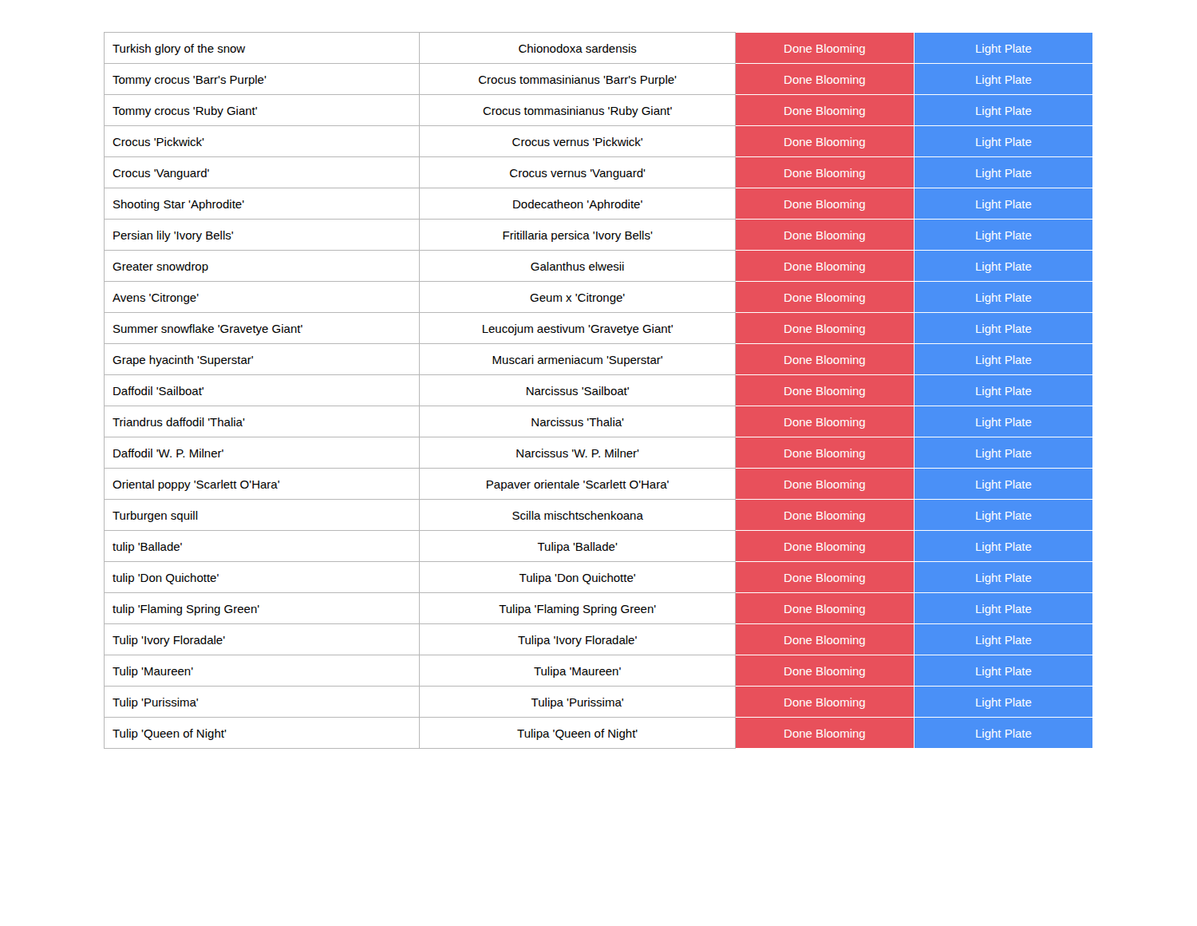| Turkish glory of the snow | Chionodoxa sardensis | Done Blooming | Light Plate |
| Tommy crocus 'Barr's Purple' | Crocus tommasinianus 'Barr's Purple' | Done Blooming | Light Plate |
| Tommy crocus 'Ruby Giant' | Crocus tommasinianus 'Ruby Giant' | Done Blooming | Light Plate |
| Crocus 'Pickwick' | Crocus vernus 'Pickwick' | Done Blooming | Light Plate |
| Crocus 'Vanguard' | Crocus vernus 'Vanguard' | Done Blooming | Light Plate |
| Shooting Star 'Aphrodite' | Dodecatheon 'Aphrodite' | Done Blooming | Light Plate |
| Persian lily 'Ivory Bells' | Fritillaria persica 'Ivory Bells' | Done Blooming | Light Plate |
| Greater snowdrop | Galanthus elwesii | Done Blooming | Light Plate |
| Avens 'Citronge' | Geum x 'Citronge' | Done Blooming | Light Plate |
| Summer snowflake 'Gravetye Giant' | Leucojum aestivum 'Gravetye Giant' | Done Blooming | Light Plate |
| Grape hyacinth 'Superstar' | Muscari armeniacum 'Superstar' | Done Blooming | Light Plate |
| Daffodil 'Sailboat' | Narcissus 'Sailboat' | Done Blooming | Light Plate |
| Triandrus daffodil 'Thalia' | Narcissus 'Thalia' | Done Blooming | Light Plate |
| Daffodil 'W. P. Milner' | Narcissus 'W. P. Milner' | Done Blooming | Light Plate |
| Oriental poppy 'Scarlett O'Hara' | Papaver orientale 'Scarlett O'Hara' | Done Blooming | Light Plate |
| Turburgen squill | Scilla mischtschenkoana | Done Blooming | Light Plate |
| tulip 'Ballade' | Tulipa 'Ballade' | Done Blooming | Light Plate |
| tulip 'Don Quichotte' | Tulipa 'Don Quichotte' | Done Blooming | Light Plate |
| tulip 'Flaming Spring Green' | Tulipa 'Flaming Spring Green' | Done Blooming | Light Plate |
| Tulip 'Ivory Floradale' | Tulipa 'Ivory Floradale' | Done Blooming | Light Plate |
| Tulip 'Maureen' | Tulipa 'Maureen' | Done Blooming | Light Plate |
| Tulip 'Purissima' | Tulipa 'Purissima' | Done Blooming | Light Plate |
| Tulip 'Queen of Night' | Tulipa 'Queen of Night' | Done Blooming | Light Plate |